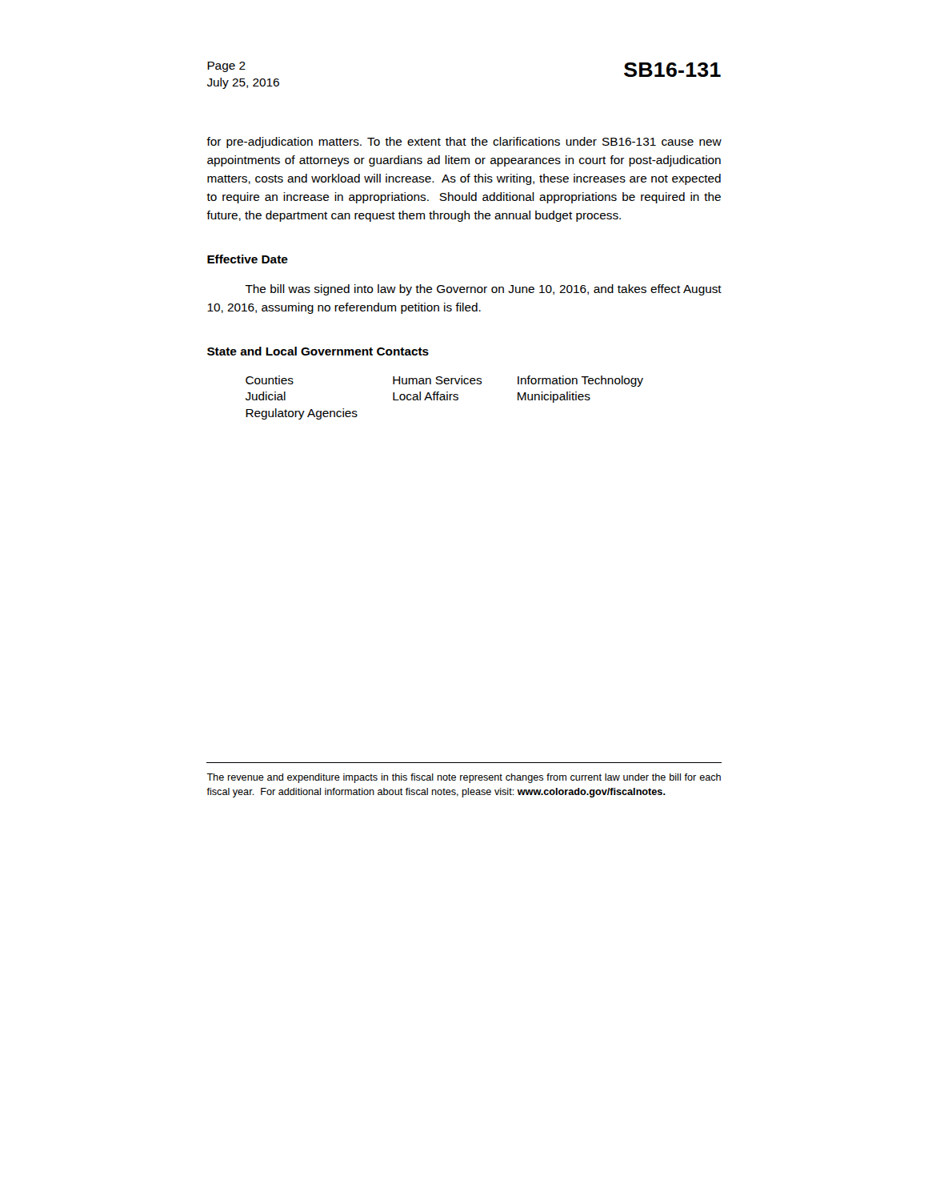Page 2
July 25, 2016
SB16-131
for pre-adjudication matters. To the extent that the clarifications under SB16-131 cause new appointments of attorneys or guardians ad litem or appearances in court for post-adjudication matters, costs and workload will increase. As of this writing, these increases are not expected to require an increase in appropriations. Should additional appropriations be required in the future, the department can request them through the annual budget process.
Effective Date
The bill was signed into law by the Governor on June 10, 2016, and takes effect August 10, 2016, assuming no referendum petition is filed.
State and Local Government Contacts
| Counties | Human Services | Information Technology |
| Judicial | Local Affairs | Municipalities |
| Regulatory Agencies | | |
The revenue and expenditure impacts in this fiscal note represent changes from current law under the bill for each fiscal year. For additional information about fiscal notes, please visit: www.colorado.gov/fiscalnotes.